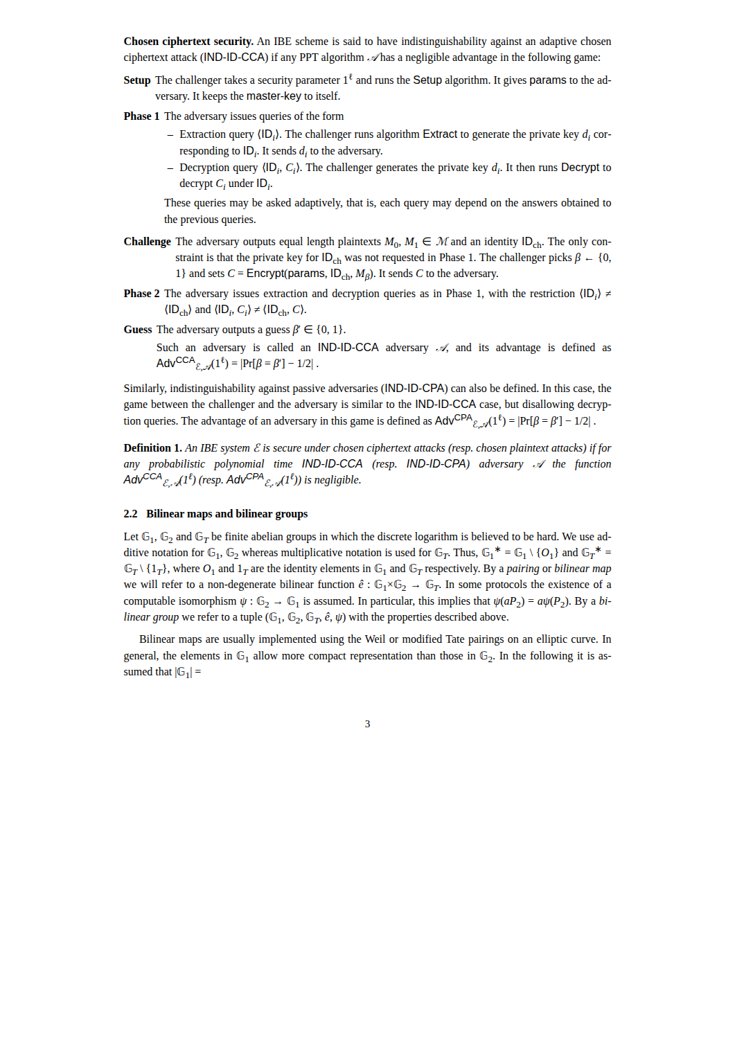Chosen ciphertext security. An IBE scheme is said to have indistinguishability against an adaptive chosen ciphertext attack (IND-ID-CCA) if any PPT algorithm 𝒜 has a negligible advantage in the following game:
Setup
The challenger takes a security parameter 1ℓ and runs the Setup algorithm. It gives params to the adversary. It keeps the master-key to itself.
Phase 1
The adversary issues queries of the form
Extraction query ⟨IDi⟩. The challenger runs algorithm Extract to generate the private key di corresponding to IDi. It sends di to the adversary.
Decryption query ⟨IDi, Ci⟩. The challenger generates the private key di. It then runs Decrypt to decrypt Ci under IDi.
These queries may be asked adaptively, that is, each query may depend on the answers obtained to the previous queries.
Challenge
The adversary outputs equal length plaintexts M0, M1 ∈ ℳ and an identity IDch. The only constraint is that the private key for IDch was not requested in Phase 1. The challenger picks β ← {0, 1} and sets C = Encrypt(params, IDch, Mβ). It sends C to the adversary.
Phase 2
The adversary issues extraction and decryption queries as in Phase 1, with the restriction ⟨IDi⟩ ≠ ⟨IDch⟩ and ⟨IDi, Ci⟩ ≠ ⟨IDch, C⟩.
Guess
The adversary outputs a guess β′ ∈ {0, 1}.
Such an adversary is called an IND-ID-CCA adversary 𝒜, and its advantage is defined as AdvCCAℰ,𝒜(1ℓ) = |Pr[β = β′] − 1/2| .
Similarly, indistinguishability against passive adversaries (IND-ID-CPA) can also be defined. In this case, the game between the challenger and the adversary is similar to the IND-ID-CCA case, but disallowing decryption queries. The advantage of an adversary in this game is defined as AdvCPAℰ,𝒜(1ℓ) = |Pr[β = β′] − 1/2| .
Definition 1. An IBE system ℰ is secure under chosen ciphertext attacks (resp. chosen plaintext attacks) if for any probabilistic polynomial time IND-ID-CCA (resp. IND-ID-CPA) adversary 𝒜 the function AdvCCAℰ,𝒜(1ℓ) (resp. AdvCPAℰ,𝒜(1ℓ)) is negligible.
2.2 Bilinear maps and bilinear groups
Let 𝔾1, 𝔾2 and 𝔾T be finite abelian groups in which the discrete logarithm is believed to be hard. We use additive notation for 𝔾1, 𝔾2 whereas multiplicative notation is used for 𝔾T. Thus, 𝔾1∗ = 𝔾1 \ {O1} and 𝔾T∗ = 𝔾T \ {1T}, where O1 and 1T are the identity elements in 𝔾1 and 𝔾T respectively. By a pairing or bilinear map we will refer to a non-degenerate bilinear function ê : 𝔾1×𝔾2 → 𝔾T. In some protocols the existence of a computable isomorphism ψ : 𝔾2 → 𝔾1 is assumed. In particular, this implies that ψ(aP2) = aψ(P2). By a bilinear group we refer to a tuple (𝔾1, 𝔾2, 𝔾T, ê, ψ) with the properties described above.
Bilinear maps are usually implemented using the Weil or modified Tate pairings on an elliptic curve. In general, the elements in 𝔾1 allow more compact representation than those in 𝔾2. In the following it is assumed that |𝔾1| =
3